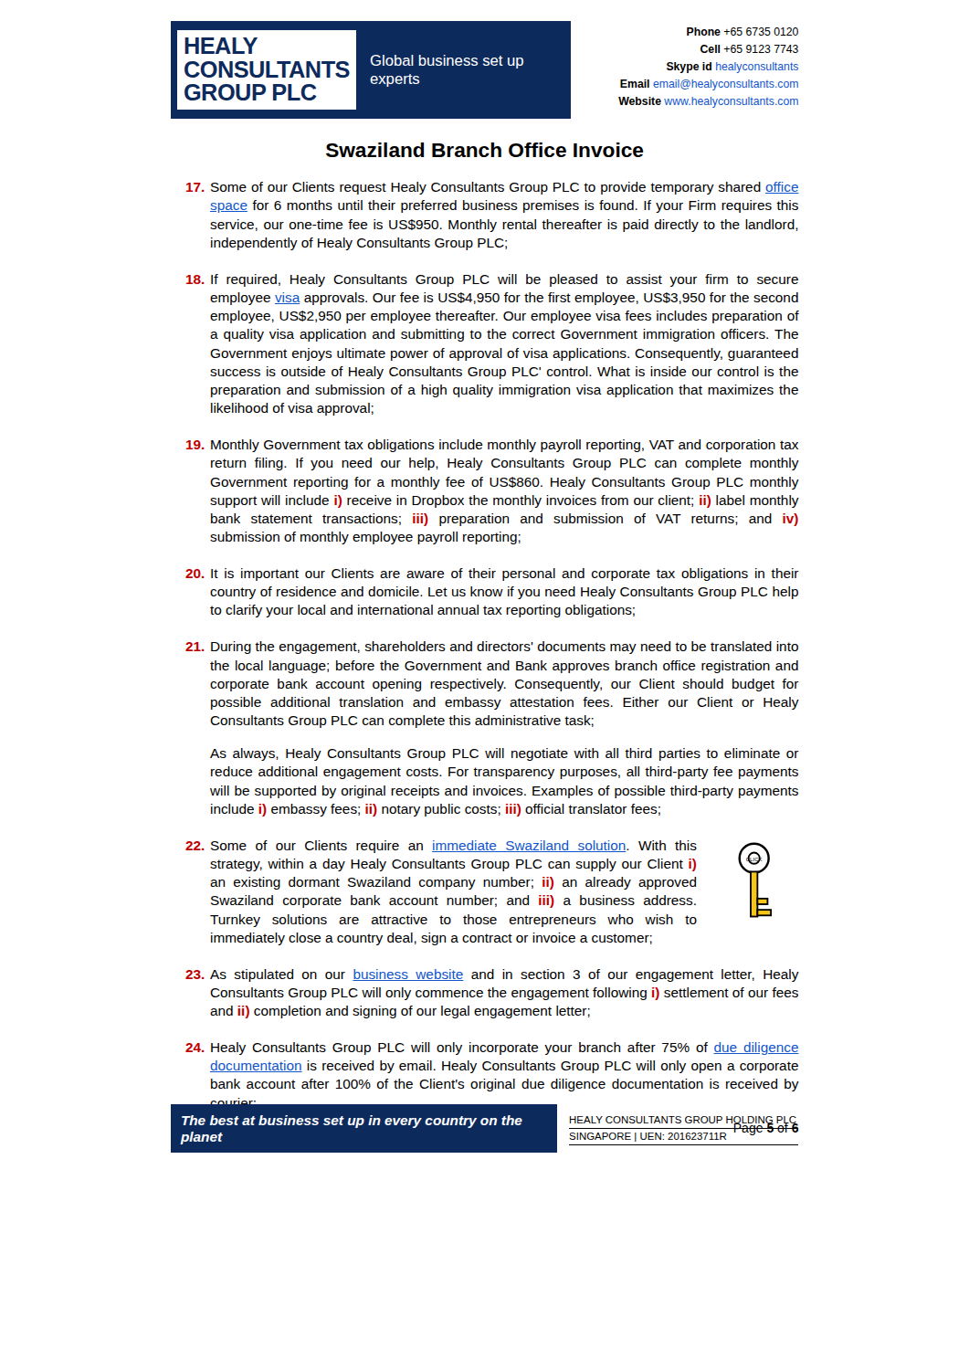HEALY CONSULTANTS GROUP PLC
Global business set up experts
Phone +65 6735 0120
Cell +65 9123 7743
Skype id healyconsultants
Email email@healyconsultants.com
Website www.healyconsultants.com
Swaziland Branch Office Invoice
17. Some of our Clients request Healy Consultants Group PLC to provide temporary shared office space for 6 months until their preferred business premises is found. If your Firm requires this service, our one-time fee is US$950. Monthly rental thereafter is paid directly to the landlord, independently of Healy Consultants Group PLC;
18. If required, Healy Consultants Group PLC will be pleased to assist your firm to secure employee visa approvals. Our fee is US$4,950 for the first employee, US$3,950 for the second employee, US$2,950 per employee thereafter. Our employee visa fees includes preparation of a quality visa application and submitting to the correct Government immigration officers. The Government enjoys ultimate power of approval of visa applications. Consequently, guaranteed success is outside of Healy Consultants Group PLC' control. What is inside our control is the preparation and submission of a high quality immigration visa application that maximizes the likelihood of visa approval;
19. Monthly Government tax obligations include monthly payroll reporting, VAT and corporation tax return filing. If you need our help, Healy Consultants Group PLC can complete monthly Government reporting for a monthly fee of US$860. Healy Consultants Group PLC monthly support will include i) receive in Dropbox the monthly invoices from our client; ii) label monthly bank statement transactions; iii) preparation and submission of VAT returns; and iv) submission of monthly employee payroll reporting;
20. It is important our Clients are aware of their personal and corporate tax obligations in their country of residence and domicile. Let us know if you need Healy Consultants Group PLC help to clarify your local and international annual tax reporting obligations;
21. During the engagement, shareholders and directors' documents may need to be translated into the local language; before the Government and Bank approves branch office registration and corporate bank account opening respectively. Consequently, our Client should budget for possible additional translation and embassy attestation fees. Either our Client or Healy Consultants Group PLC can complete this administrative task; As always, Healy Consultants Group PLC will negotiate with all third parties to eliminate or reduce additional engagement costs. For transparency purposes, all third-party fee payments will be supported by original receipts and invoices. Examples of possible third-party payments include i) embassy fees; ii) notary public costs; iii) official translator fees;
22.
CLICK
Some of our Clients require an immediate Swaziland solution. With this strategy, within a day Healy Consultants Group PLC can supply our Client i) an existing dormant Swaziland company number; ii) an already approved Swaziland corporate bank account number; and iii) a business address. Turnkey solutions are attractive to those entrepreneurs who wish to immediately close a country deal, sign a contract or invoice a customer;
23. As stipulated on our business website and in section 3 of our engagement letter, Healy Consultants Group PLC will only commence the engagement following i) settlement of our fees and ii) completion and signing of our legal engagement letter;
24. Healy Consultants Group PLC will only incorporate your branch after 75% of due diligence documentation is received by email. Healy Consultants Group PLC will only open a corporate bank account after 100% of the Client's original due diligence documentation is received by courier;
Page 5 of 6
The best at business set up in every country on the planet
HEALY CONSULTANTS GROUP HOLDING PLC
SINGAPORE | UEN: 201623711R